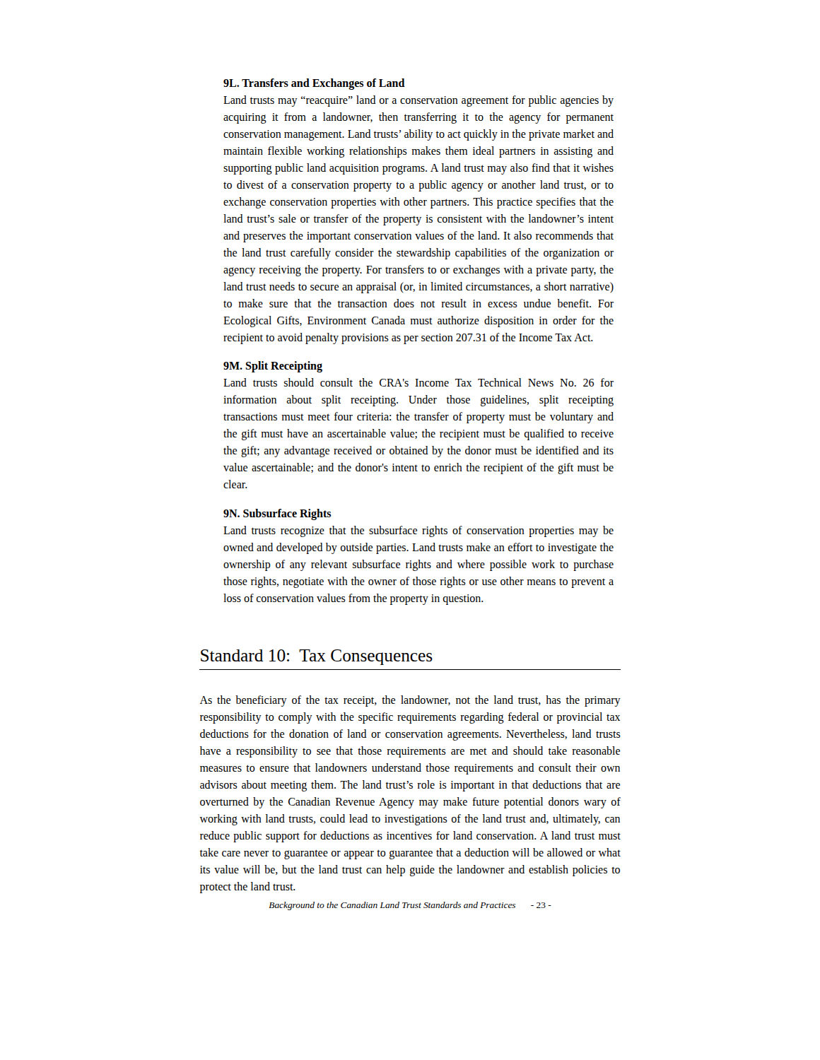9L. Transfers and Exchanges of Land
Land trusts may “reacquire” land or a conservation agreement for public agencies by acquiring it from a landowner, then transferring it to the agency for permanent conservation management. Land trusts’ ability to act quickly in the private market and maintain flexible working relationships makes them ideal partners in assisting and supporting public land acquisition programs. A land trust may also find that it wishes to divest of a conservation property to a public agency or another land trust, or to exchange conservation properties with other partners. This practice specifies that the land trust’s sale or transfer of the property is consistent with the landowner’s intent and preserves the important conservation values of the land. It also recommends that the land trust carefully consider the stewardship capabilities of the organization or agency receiving the property. For transfers to or exchanges with a private party, the land trust needs to secure an appraisal (or, in limited circumstances, a short narrative) to make sure that the transaction does not result in excess undue benefit. For Ecological Gifts, Environment Canada must authorize disposition in order for the recipient to avoid penalty provisions as per section 207.31 of the Income Tax Act.
9M. Split Receipting
Land trusts should consult the CRA's Income Tax Technical News No. 26 for information about split receipting. Under those guidelines, split receipting transactions must meet four criteria: the transfer of property must be voluntary and the gift must have an ascertainable value; the recipient must be qualified to receive the gift; any advantage received or obtained by the donor must be identified and its value ascertainable; and the donor's intent to enrich the recipient of the gift must be clear.
9N. Subsurface Rights
Land trusts recognize that the subsurface rights of conservation properties may be owned and developed by outside parties. Land trusts make an effort to investigate the ownership of any relevant subsurface rights and where possible work to purchase those rights, negotiate with the owner of those rights or use other means to prevent a loss of conservation values from the property in question.
Standard 10: Tax Consequences
As the beneficiary of the tax receipt, the landowner, not the land trust, has the primary responsibility to comply with the specific requirements regarding federal or provincial tax deductions for the donation of land or conservation agreements. Nevertheless, land trusts have a responsibility to see that those requirements are met and should take reasonable measures to ensure that landowners understand those requirements and consult their own advisors about meeting them. The land trust’s role is important in that deductions that are overturned by the Canadian Revenue Agency may make future potential donors wary of working with land trusts, could lead to investigations of the land trust and, ultimately, can reduce public support for deductions as incentives for land conservation. A land trust must take care never to guarantee or appear to guarantee that a deduction will be allowed or what its value will be, but the land trust can help guide the landowner and establish policies to protect the land trust.
Background to the Canadian Land Trust Standards and Practices- 23 -